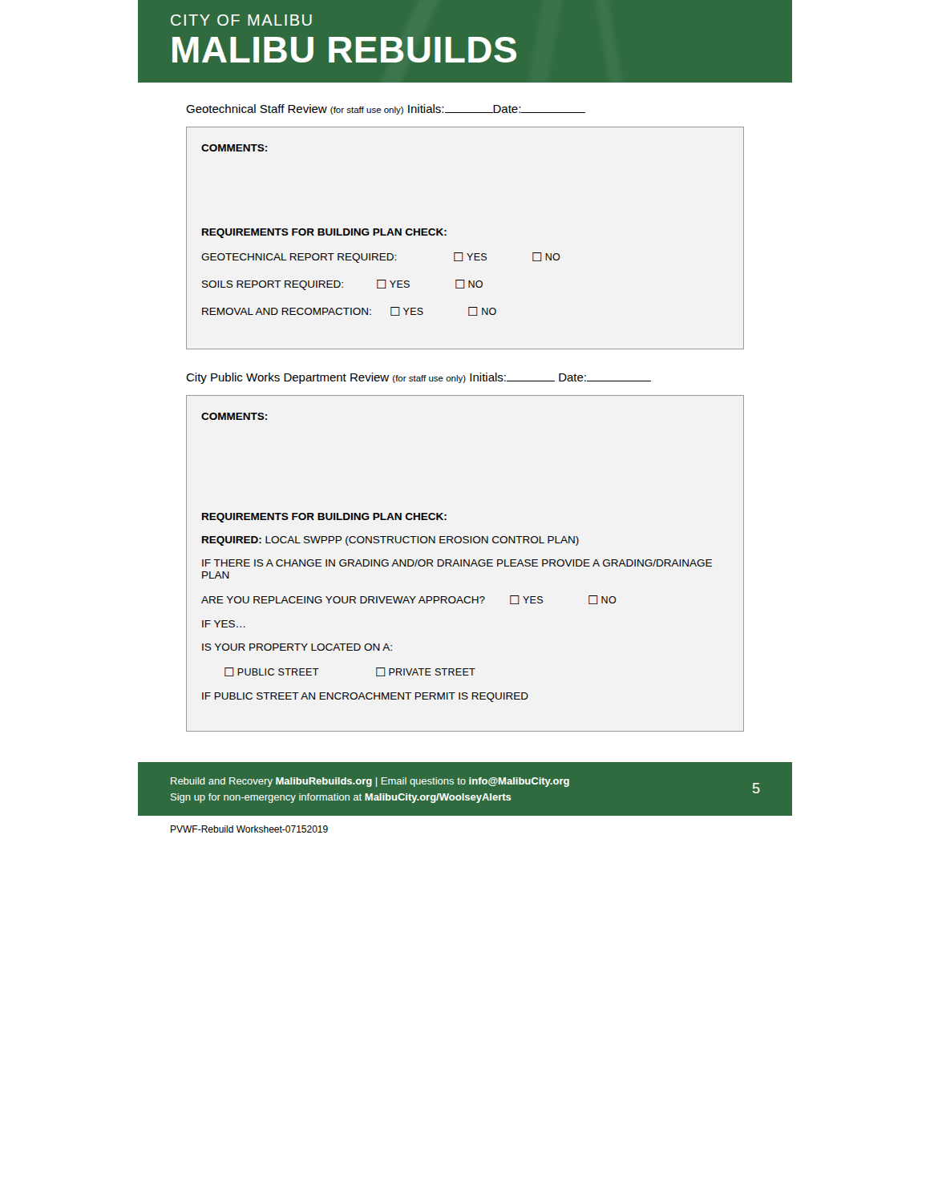CITY OF MALIBU
MALIBU REBUILDS
Geotechnical Staff Review (for staff use only) Initials: Date:
COMMENTS:
REQUIREMENTS FOR BUILDING PLAN CHECK:
GEOTECHNICAL REPORT REQUIRED: ☐ YES ☐ NO
SOILS REPORT REQUIRED: ☐ YES ☐ NO
REMOVAL AND RECOMPACTION: ☐ YES ☐ NO
City Public Works Department Review (for staff use only) Initials: Date:
COMMENTS:
REQUIREMENTS FOR BUILDING PLAN CHECK:
REQUIRED: LOCAL SWPPP (CONSTRUCTION EROSION CONTROL PLAN)
IF THERE IS A CHANGE IN GRADING AND/OR DRAINAGE PLEASE PROVIDE A GRADING/DRAINAGE PLAN
ARE YOU REPLACEING YOUR DRIVEWAY APPROACH? ☐ YES ☐ NO
IF YES…
IS YOUR PROPERTY LOCATED ON A:
☐ PUBLIC STREET ☐ PRIVATE STREET
IF PUBLIC STREET AN ENCROACHMENT PERMIT IS REQUIRED
Rebuild and Recovery MalibuRebuilds.org | Email questions to info@MalibuCity.org
Sign up for non-emergency information at MalibuCity.org/WoolseyAlerts
5
PVWF-Rebuild Worksheet-07152019